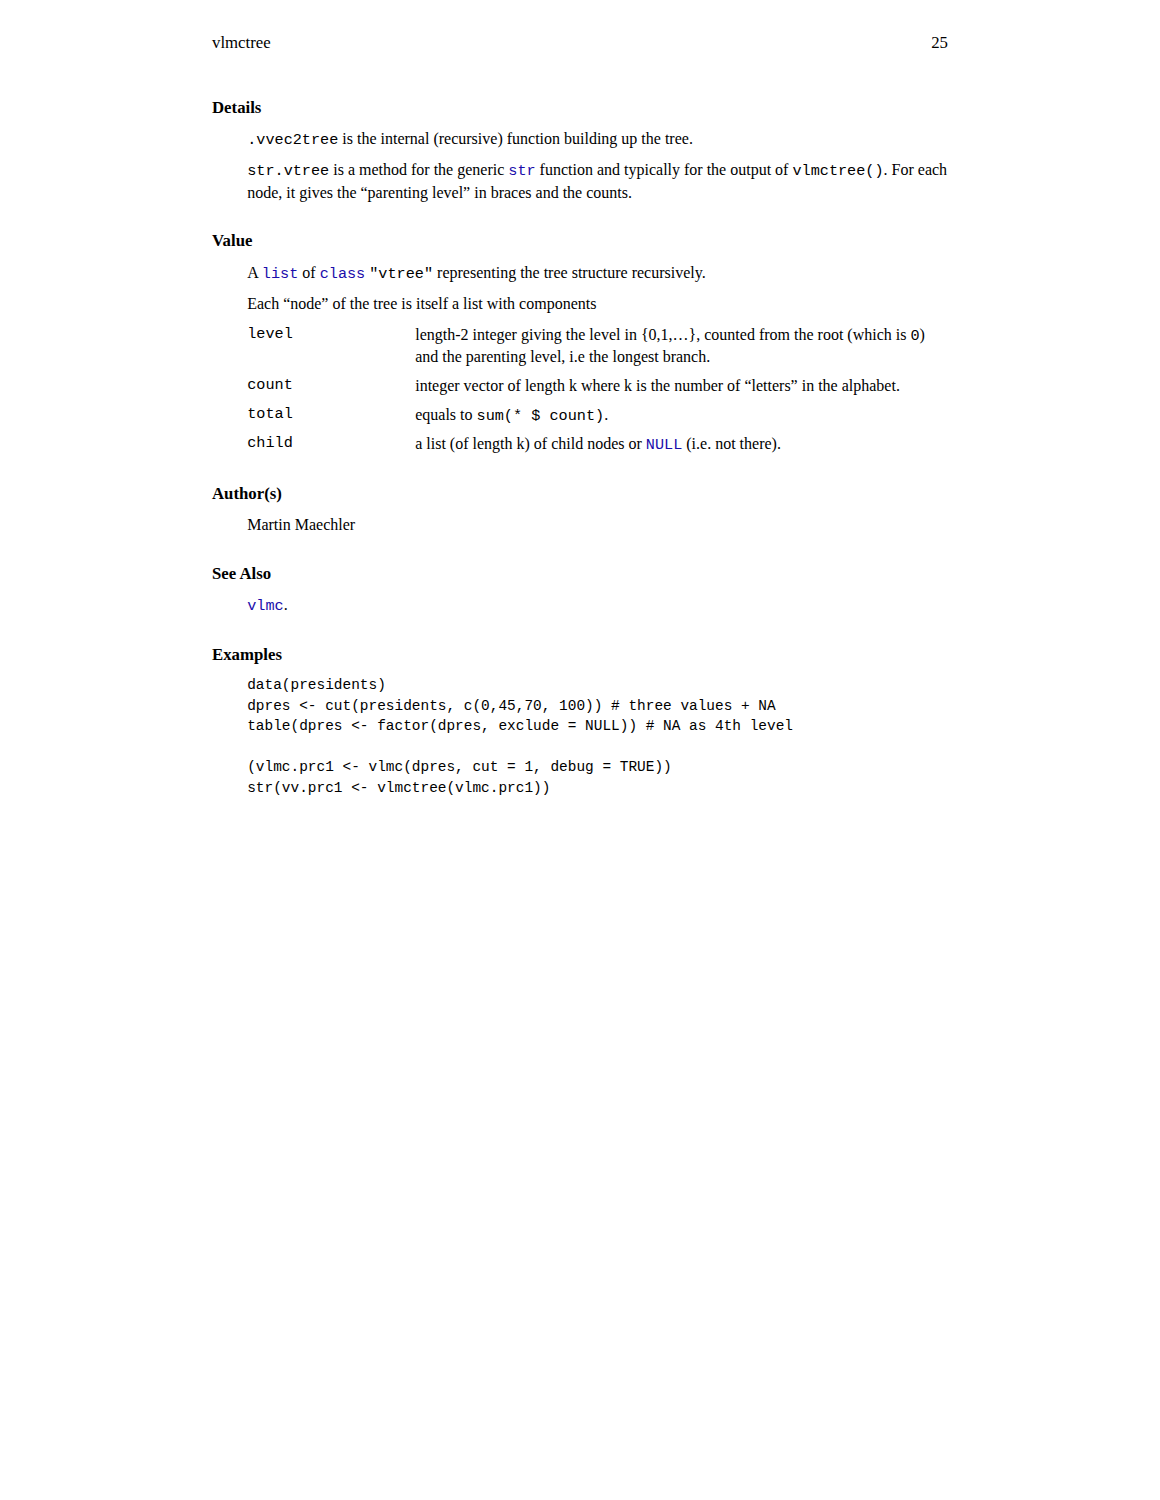vlmctree 25
Details
.vvec2tree is the internal (recursive) function building up the tree.
str.vtree is a method for the generic str function and typically for the output of vlmctree(). For each node, it gives the “parenting level” in braces and the counts.
Value
A list of class "vtree" representing the tree structure recursively.
Each “node” of the tree is itself a list with components
level
length-2 integer giving the level in {0,1,…}, counted from the root (which is 0) and the parenting level, i.e the longest branch.
count
integer vector of length k where k is the number of “letters” in the alphabet.
total
equals to sum(* $ count).
child
a list (of length k) of child nodes or NULL (i.e. not there).
Author(s)
Martin Maechler
See Also
vlmc.
Examples
data(presidents)
dpres <- cut(presidents, c(0,45,70, 100)) # three values + NA
table(dpres <- factor(dpres, exclude = NULL)) # NA as 4th level

(vlmc.prc1 <- vlmc(dpres, cut = 1, debug = TRUE))
str(vv.prc1 <- vlmctree(vlmc.prc1))